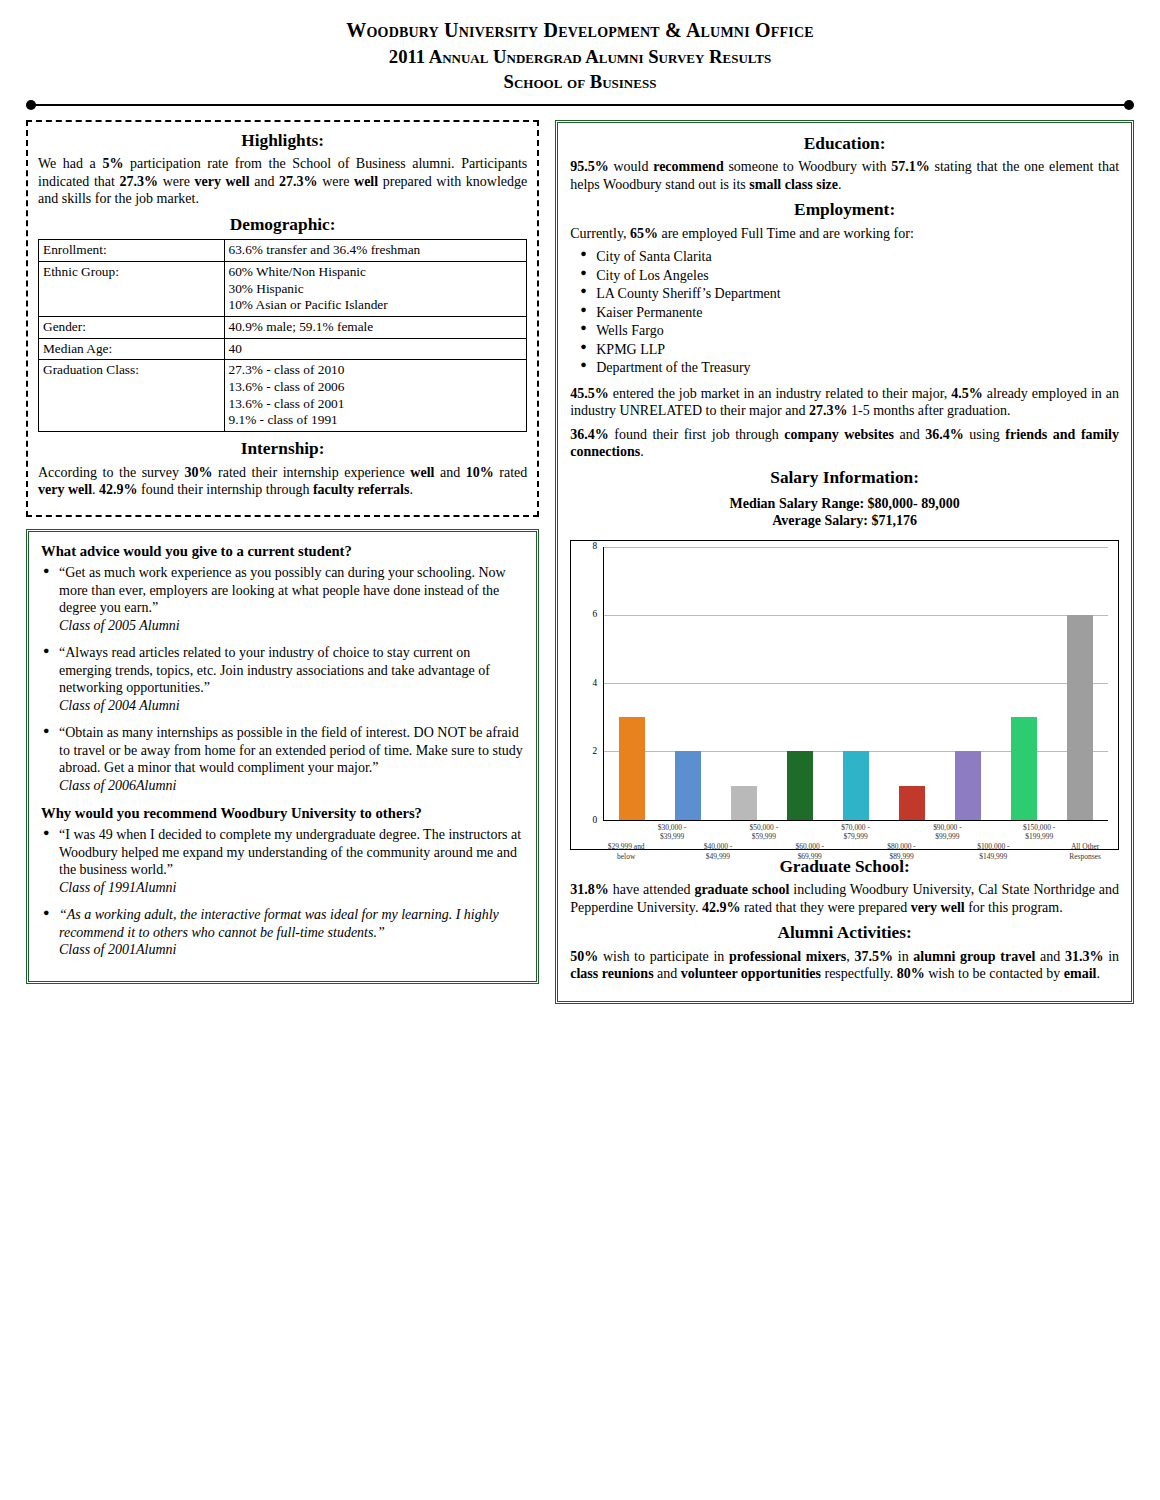Woodbury University Development & Alumni Office
2011 Annual Undergrad Alumni Survey Results
School of Business
Highlights:
We had a 5% participation rate from the School of Business alumni. Participants indicated that 27.3% were very well and 27.3% were well prepared with knowledge and skills for the job market.
Demographic:
| Enrollment: | 63.6% transfer and 36.4% freshman |
| Ethnic Group: | 60% White/Non Hispanic 30% Hispanic 10% Asian or Pacific Islander |
| Gender: | 40.9% male; 59.1% female |
| Median Age: | 40 |
| Graduation Class: | 27.3% - class of 2010 13.6% - class of 2006 13.6% - class of 2001 9.1% - class of 1991 |
Internship:
According to the survey 30% rated their internship experience well and 10% rated very well. 42.9% found their internship through faculty referrals.
What advice would you give to a current student?
“Get as much work experience as you possibly can during your schooling. Now more than ever, employers are looking at what people have done instead of the degree you earn.” Class of 2005 Alumni
“Always read articles related to your industry of choice to stay current on emerging trends, topics, etc. Join industry associations and take advantage of networking opportunities.” Class of 2004 Alumni
“Obtain as many internships as possible in the field of interest. DO NOT be afraid to travel or be away from home for an extended period of time. Make sure to study abroad. Get a minor that would compliment your major.” Class of 2006Alumni
Why would you recommend Woodbury University to others?
“I was 49 when I decided to complete my undergraduate degree. The instructors at Woodbury helped me expand my understanding of the community around me and the business world.” Class of 1991Alumni
“As a working adult, the interactive format was ideal for my learning. I highly recommend it to others who cannot be full-time students.” Class of 2001Alumni
Education:
95.5% would recommend someone to Woodbury with 57.1% stating that the one element that helps Woodbury stand out is its small class size.
Employment:
Currently, 65% are employed Full Time and are working for:
City of Santa Clarita
City of Los Angeles
LA County Sheriff’s Department
Kaiser Permanente
Wells Fargo
KPMG LLP
Department of the Treasury
45.5% entered the job market in an industry related to their major, 4.5% already employed in an industry UNRELATED to their major and 27.3% 1-5 months after graduation.
36.4% found their first job through company websites and 36.4% using friends and family connections.
Salary Information:
Median Salary Range: $80,000- 89,000
Average Salary: $71,176
8 6 4 2 0
$30,000 - $39,999 $50,000 - $59,999 $70,000 - $79,999 $90,000 - $99,999 $150,000 - $199,999
$29,999 and below $40,000 - $49,999 $60,000 - $69,999 $80,000 - $89,999 $100,000 - $149,999 All Other Responses
Graduate School:
31.8% have attended graduate school including Woodbury University, Cal State Northridge and Pepperdine University. 42.9% rated that they were prepared very well for this program.
Alumni Activities:
50% wish to participate in professional mixers, 37.5% in alumni group travel and 31.3% in class reunions and volunteer opportunities respectfully. 80% wish to be contacted by email.